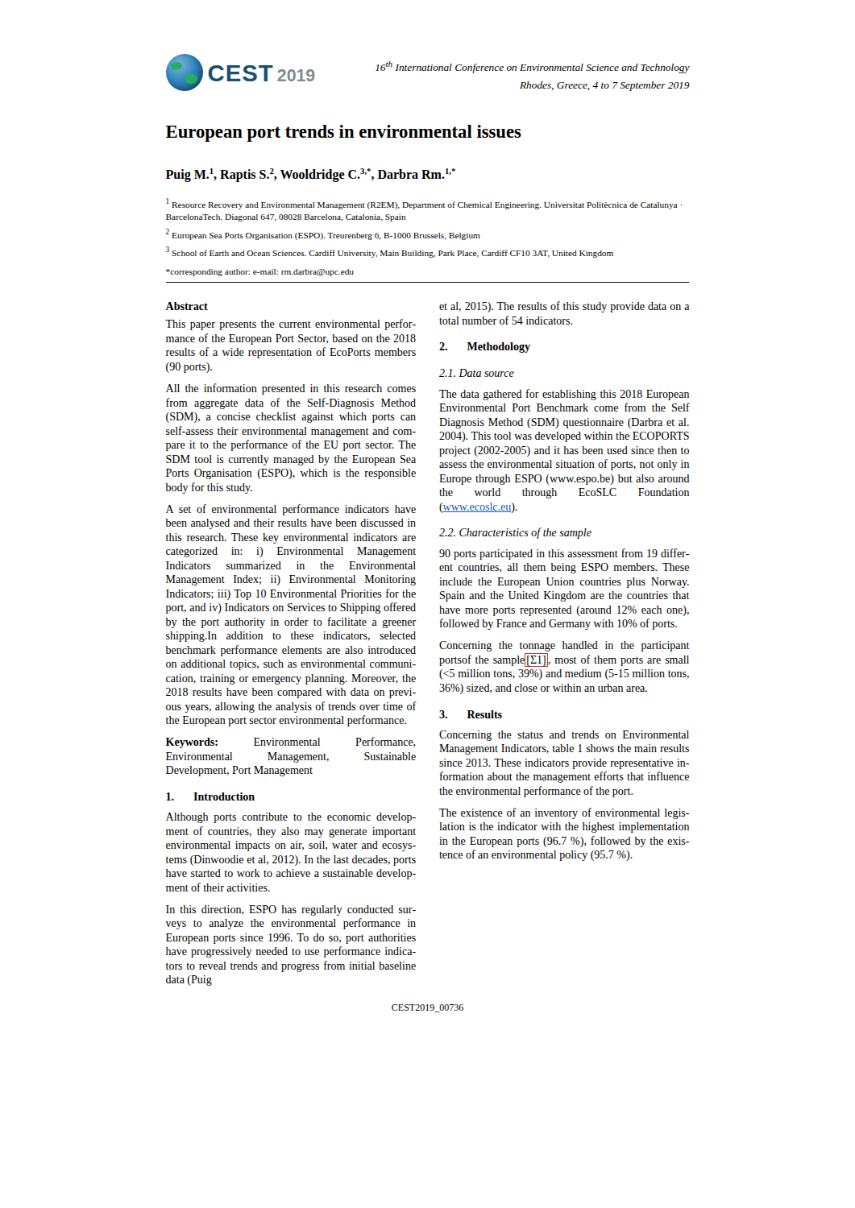CEST 2019
16th International Conference on Environmental Science and Technology
Rhodes, Greece, 4 to 7 September 2019
European port trends in environmental issues
Puig M.1, Raptis S.2, Wooldridge C.3,*, Darbra Rm.1,*
1 Resource Recovery and Environmental Management (R2EM), Department of Chemical Engineering. Universitat Politècnica de Catalunya · BarcelonaTech. Diagonal 647, 08028 Barcelona, Catalonia, Spain
2 European Sea Ports Organisation (ESPO). Treurenberg 6, B-1000 Brussels, Belgium
3 School of Earth and Ocean Sciences. Cardiff University, Main Building, Park Place, Cardiff CF10 3AT, United Kingdom
*corresponding author: e-mail: rm.darbra@upc.edu
Abstract
This paper presents the current environmental performance of the European Port Sector, based on the 2018 results of a wide representation of EcoPorts members (90 ports).
All the information presented in this research comes from aggregate data of the Self-Diagnosis Method (SDM), a concise checklist against which ports can self-assess their environmental management and compare it to the performance of the EU port sector. The SDM tool is currently managed by the European Sea Ports Organisation (ESPO), which is the responsible body for this study.
A set of environmental performance indicators have been analysed and their results have been discussed in this research. These key environmental indicators are categorized in: i) Environmental Management Indicators summarized in the Environmental Management Index; ii) Environmental Monitoring Indicators; iii) Top 10 Environmental Priorities for the port, and iv) Indicators on Services to Shipping offered by the port authority in order to facilitate a greener shipping.In addition to these indicators, selected benchmark performance elements are also introduced on additional topics, such as environmental communication, training or emergency planning. Moreover, the 2018 results have been compared with data on previous years, allowing the analysis of trends over time of the European port sector environmental performance.
Keywords: Environmental Performance, Environmental Management, Sustainable Development, Port Management
1. Introduction
Although ports contribute to the economic development of countries, they also may generate important environmental impacts on air, soil, water and ecosystems (Dinwoodie et al, 2012). In the last decades, ports have started to work to achieve a sustainable development of their activities.
In this direction, ESPO has regularly conducted surveys to analyze the environmental performance in European ports since 1996. To do so, port authorities have progressively needed to use performance indicators to reveal trends and progress from initial baseline data (Puig
et al, 2015). The results of this study provide data on a total number of 54 indicators.
2. Methodology
2.1. Data source
The data gathered for establishing this 2018 European Environmental Port Benchmark come from the Self Diagnosis Method (SDM) questionnaire (Darbra et al. 2004). This tool was developed within the ECOPORTS project (2002-2005) and it has been used since then to assess the environmental situation of ports, not only in Europe through ESPO (www.espo.be) but also around the world through EcoSLC Foundation (www.ecoslc.eu).
2.2. Characteristics of the sample
90 ports participated in this assessment from 19 different countries, all them being ESPO members. These include the European Union countries plus Norway. Spain and the United Kingdom are the countries that have more ports represented (around 12% each one), followed by France and Germany with 10% of ports.
Concerning the tonnage handled in the participant portsof the sample[Σ1], most of them ports are small (<5 million tons, 39%) and medium (5-15 million tons, 36%) sized, and close or within an urban area.
3. Results
Concerning the status and trends on Environmental Management Indicators, table 1 shows the main results since 2013. These indicators provide representative information about the management efforts that influence the environmental performance of the port.
The existence of an inventory of environmental legislation is the indicator with the highest implementation in the European ports (96.7 %), followed by the existence of an environmental policy (95.7 %).
CEST2019_00736